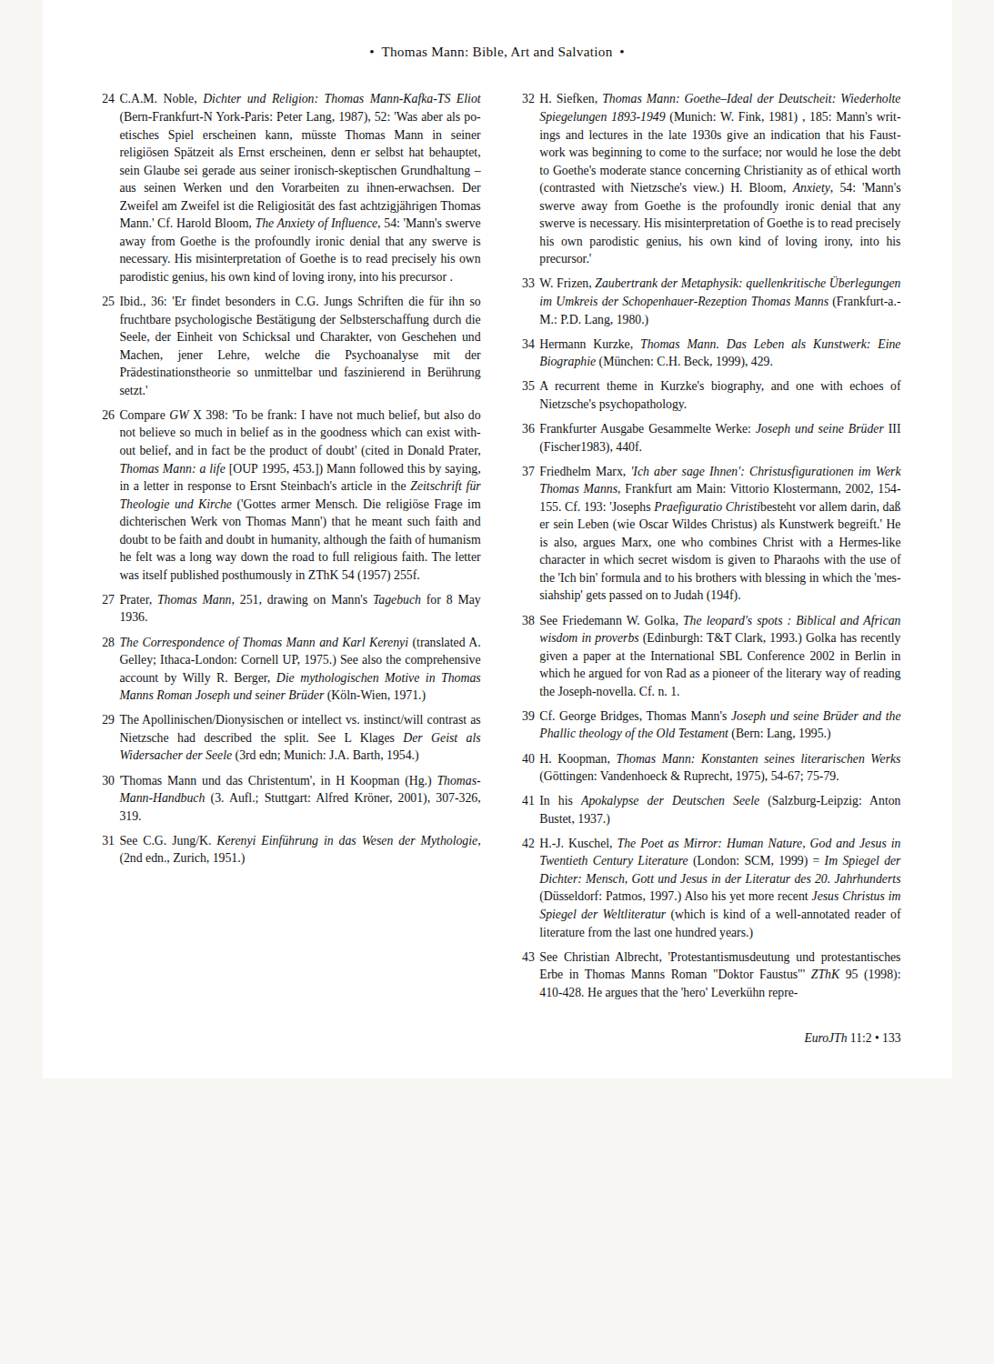•Thomas Mann: Bible, Art and Salvation•
24 C.A.M. Noble, Dichter und Religion: Thomas Mann-Kafka-TS Eliot (Bern-Frankfurt-N York-Paris: Peter Lang, 1987), 52: 'Was aber als poetisches Spiel erscheinen kann, müsste Thomas Mann in seiner religiösen Spätzeit als Ernst erscheinen, denn er selbst hat behauptet, sein Glaube sei gerade aus seiner ironisch-skeptischen Grundhaltung – aus seinen Werken und den Vorarbeiten zu ihnen-erwachsen. Der Zweifel am Zweifel ist die Religiosität des fast achtzigjährigen Thomas Mann.' Cf. Harold Bloom, The Anxiety of Influence, 54: 'Mann's swerve away from Goethe is the profoundly ironic denial that any swerve is necessary. His misinterpretation of Goethe is to read precisely his own parodistic genius, his own kind of loving irony, into his precursor .
25 Ibid., 36: 'Er findet besonders in C.G. Jungs Schriften die für ihn so fruchtbare psychologische Bestätigung der Selbsterschaffung durch die Seele, der Einheit von Schicksal und Charakter, von Geschehen und Machen, jener Lehre, welche die Psychoanalyse mit der Prädestinationstheorie so unmittelbar und faszinierend in Berührung setzt.'
26 Compare GW X 398: 'To be frank: I have not much belief, but also do not believe so much in belief as in the goodness which can exist without belief, and in fact be the product of doubt' (cited in Donald Prater, Thomas Mann: a life [OUP 1995, 453.]) Mann followed this by saying, in a letter in response to Ersnt Steinbach's article in the Zeitschrift für Theologie und Kirche ('Gottes armer Mensch. Die religiöse Frage im dichterischen Werk von Thomas Mann') that he meant such faith and doubt to be faith and doubt in humanity, although the faith of humanism he felt was a long way down the road to full religious faith. The letter was itself published posthumously in ZThK 54 (1957) 255f.
27 Prater, Thomas Mann, 251, drawing on Mann's Tagebuch for 8 May 1936.
28 The Correspondence of Thomas Mann and Karl Kerenyi (translated A. Gelley; Ithaca-London: Cornell UP, 1975.) See also the comprehensive account by Willy R. Berger, Die mythologischen Motive in Thomas Manns Roman Joseph und seiner Brüder (Köln-Wien, 1971.)
29 The Apollinischen/Dionysischen or intellect vs. instinct/will contrast as Nietzsche had described the split. See L Klages Der Geist als Widersacher der Seele (3rd edn; Munich: J.A. Barth, 1954.)
30'Thomas Mann und das Christentum', in H Koopman (Hg.) Thomas-Mann-Handbuch (3. Aufl.; Stuttgart: Alfred Kröner, 2001), 307-326, 319.
31 See C.G. Jung/K. Kerenyi Einführung in das Wesen der Mythologie, (2nd edn., Zurich, 1951.)
32 H. Siefken, Thomas Mann: Goethe–Ideal der Deutscheit: Wiederholte Spiegelungen 1893-1949 (Munich: W. Fink, 1981) , 185: Mann's writings and lectures in the late 1930s give an indication that his Faust-work was beginning to come to the surface; nor would he lose the debt to Goethe's moderate stance concerning Christianity as of ethical worth (contrasted with Nietzsche's view.) H. Bloom, Anxiety, 54: 'Mann's swerve away from Goethe is the profoundly ironic denial that any swerve is necessary. His misinterpretation of Goethe is to read precisely his own parodistic genius, his own kind of loving irony, into his precursor.'
33 W. Frizen, Zaubertrank der Metaphysik: quellenkritische Überlegungen im Umkreis der Schopenhauer-Rezeption Thomas Manns (Frankfurt-a.-M.: P.D. Lang, 1980.)
34 Hermann Kurzke, Thomas Mann. Das Leben als Kunstwerk: Eine Biographie (München: C.H. Beck, 1999), 429.
35 A recurrent theme in Kurzke's biography, and one with echoes of Nietzsche's psychopathology.
36 Frankfurter Ausgabe Gesammelte Werke: Joseph und seine Brüder III (Fischer1983), 440f.
37 Friedhelm Marx, 'Ich aber sage Ihnen': Christusfigurationen im Werk Thomas Manns, Frankfurt am Main: Vittorio Klostermann, 2002, 154-155. Cf. 193: 'Josephs Praefiguratio Christibesteht vor allem darin, daß er sein Leben (wie Oscar Wildes Christus) als Kunstwerk begreift.' He is also, argues Marx, one who combines Christ with a Hermes-like character in which secret wisdom is given to Pharaohs with the use of the 'Ich bin' formula and to his brothers with blessing in which the 'messiahship' gets passed on to Judah (194f).
38 See Friedemann W. Golka, The leopard's spots : Biblical and African wisdom in proverbs (Edinburgh: T&T Clark, 1993.) Golka has recently given a paper at the International SBL Conference 2002 in Berlin in which he argued for von Rad as a pioneer of the literary way of reading the Joseph-novella. Cf. n. 1.
39 Cf. George Bridges, Thomas Mann's Joseph und seine Brüder and the Phallic theology of the Old Testament (Bern: Lang, 1995.)
40 H. Koopman, Thomas Mann: Konstanten seines literarischen Werks (Göttingen: Vandenhoeck & Ruprecht, 1975), 54-67; 75-79.
41 In his Apokalypse der Deutschen Seele (Salzburg-Leipzig: Anton Bustet, 1937.)
42 H.-J. Kuschel, The Poet as Mirror: Human Nature, God and Jesus in Twentieth Century Literature (London: SCM, 1999) = Im Spiegel der Dichter: Mensch, Gott und Jesus in der Literatur des 20. Jahrhunderts (Düsseldorf: Patmos, 1997.) Also his yet more recent Jesus Christus im Spiegel der Weltliteratur (which is kind of a well-annotated reader of literature from the last one hundred years.)
43 See Christian Albrecht, 'Protestantismusdeutung und protestantisches Erbe in Thomas Manns Roman "Doktor Faustus"' ZThK 95 (1998): 410-428. He argues that the 'hero' Leverkühn repre-
EuroJTh 11:2 • 133